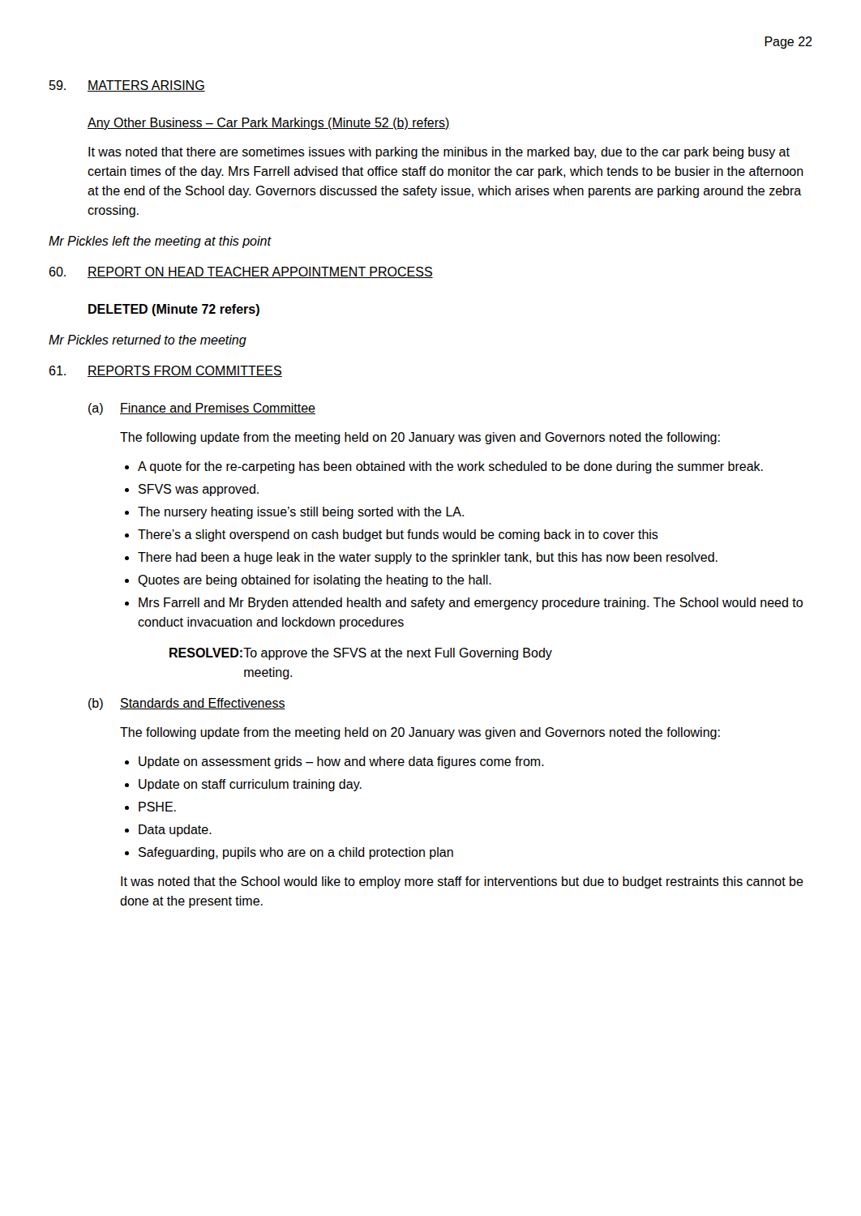Page 22
59. MATTERS ARISING
Any Other Business – Car Park Markings (Minute 52 (b) refers)
It was noted that there are sometimes issues with parking the minibus in the marked bay, due to the car park being busy at certain times of the day. Mrs Farrell advised that office staff do monitor the car park, which tends to be busier in the afternoon at the end of the School day. Governors discussed the safety issue, which arises when parents are parking around the zebra crossing.
Mr Pickles left the meeting at this point
60. REPORT ON HEAD TEACHER APPOINTMENT PROCESS
DELETED (Minute 72 refers)
Mr Pickles returned to the meeting
61. REPORTS FROM COMMITTEES
(a) Finance and Premises Committee
The following update from the meeting held on 20 January was given and Governors noted the following:
A quote for the re-carpeting has been obtained with the work scheduled to be done during the summer break.
SFVS was approved.
The nursery heating issue’s still being sorted with the LA.
There’s a slight overspend on cash budget but funds would be coming back in to cover this
There had been a huge leak in the water supply to the sprinkler tank, but this has now been resolved.
Quotes are being obtained for isolating the heating to the hall.
Mrs Farrell and Mr Bryden attended health and safety and emergency procedure training. The School would need to conduct invacuation and lockdown procedures
RESOLVED: To approve the SFVS at the next Full Governing Body
meeting.
(b) Standards and Effectiveness
The following update from the meeting held on 20 January was given and Governors noted the following:
Update on assessment grids – how and where data figures come from.
Update on staff curriculum training day.
PSHE.
Data update.
Safeguarding, pupils who are on a child protection plan
It was noted that the School would like to employ more staff for interventions but due to budget restraints this cannot be done at the present time.